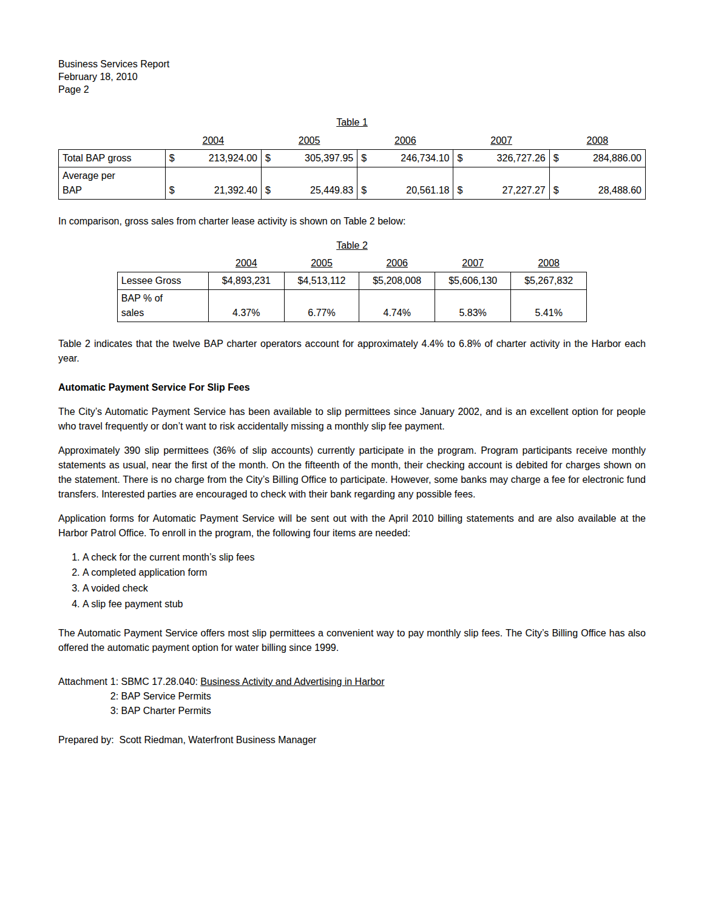Business Services Report
February 18, 2010
Page 2
Table 1
| | 2004 | 2005 | 2006 | 2007 | 2008 |
| Total BAP gross | $ | 213,924.00 | $ | 305,397.95 | $ | 246,734.10 | $ | 326,727.26 | $ | 284,886.00 |
| Average per BAP | $ | 21,392.40 | $ | 25,449.83 | $ | 20,561.18 | $ | 27,227.27 | $ | 28,488.60 |
In comparison, gross sales from charter lease activity is shown on Table 2 below:
Table 2
| | 2004 | 2005 | 2006 | 2007 | 2008 |
| Lessee Gross | $4,893,231 | $4,513,112 | $5,208,008 | $5,606,130 | $5,267,832 |
| BAP % of sales | 4.37% | 6.77% | 4.74% | 5.83% | 5.41% |
Table 2 indicates that the twelve BAP charter operators account for approximately 4.4% to 6.8% of charter activity in the Harbor each year.
Automatic Payment Service For Slip Fees
The City’s Automatic Payment Service has been available to slip permittees since January 2002, and is an excellent option for people who travel frequently or don’t want to risk accidentally missing a monthly slip fee payment.
Approximately 390 slip permittees (36% of slip accounts) currently participate in the program. Program participants receive monthly statements as usual, near the first of the month. On the fifteenth of the month, their checking account is debited for charges shown on the statement. There is no charge from the City’s Billing Office to participate. However, some banks may charge a fee for electronic fund transfers. Interested parties are encouraged to check with their bank regarding any possible fees.
Application forms for Automatic Payment Service will be sent out with the April 2010 billing statements and are also available at the Harbor Patrol Office. To enroll in the program, the following four items are needed:
A check for the current month’s slip fees
A completed application form
A voided check
A slip fee payment stub
The Automatic Payment Service offers most slip permittees a convenient way to pay monthly slip fees. The City’s Billing Office has also offered the automatic payment option for water billing since 1999.
| Attachment | 1: SBMC 17.28.040: Business Activity and Advertising in Harbor |
| | 2: BAP Service Permits |
| | 3: BAP Charter Permits |
Prepared by: Scott Riedman, Waterfront Business Manager